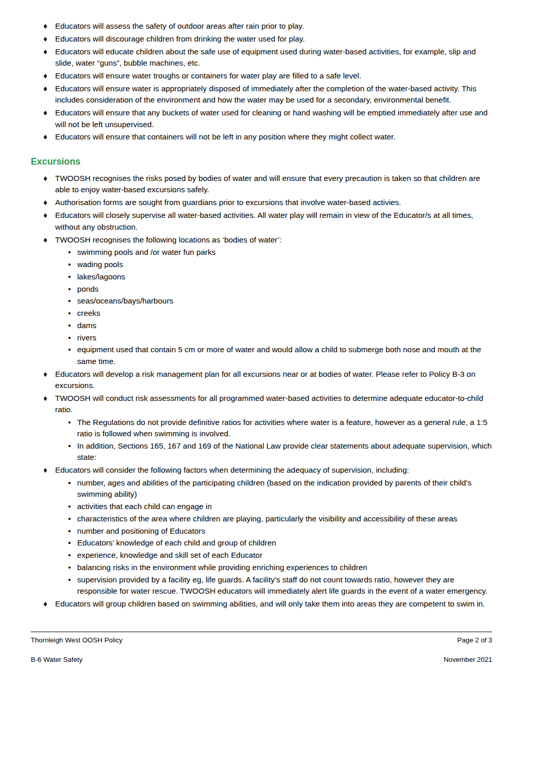Educators will assess the safety of outdoor areas after rain prior to play.
Educators will discourage children from drinking the water used for play.
Educators will educate children about the safe use of equipment used during water-based activities, for example, slip and slide, water “guns”, bubble machines, etc.
Educators will ensure water troughs or containers for water play are filled to a safe level.
Educators will ensure water is appropriately disposed of immediately after the completion of the water-based activity. This includes consideration of the environment and how the water may be used for a secondary, environmental benefit.
Educators will ensure that any buckets of water used for cleaning or hand washing will be emptied immediately after use and will not be left unsupervised.
Educators will ensure that containers will not be left in any position where they might collect water.
Excursions
TWOOSH recognises the risks posed by bodies of water and will ensure that every precaution is taken so that children are able to enjoy water-based excursions safely.
Authorisation forms are sought from guardians prior to excursions that involve water-based activies.
Educators will closely supervise all water-based activities. All water play will remain in view of the Educator/s at all times, without any obstruction.
TWOOSH recognises the following locations as ‘bodies of water’:
swimming pools and /or water fun parks
wading pools
lakes/lagoons
ponds
seas/oceans/bays/harbours
creeks
dams
rivers
equipment used that contain 5 cm or more of water and would allow a child to submerge both nose and mouth at the same time.
Educators will develop a risk management plan for all excursions near or at bodies of water. Please refer to Policy B-3 on excursions.
TWOOSH will conduct risk assessments for all programmed water-based activities to determine adequate educator-to-child ratio.
The Regulations do not provide definitive ratios for activities where water is a feature, however as a general rule, a 1:5 ratio is followed when swimming is involved.
In addition, Sections 165, 167 and 169 of the National Law provide clear statements about adequate supervision, which state:
Educators will consider the following factors when determining the adequacy of supervision, including:
number, ages and abilities of the participating children (based on the indication provided by parents of their child’s swimming ability)
activities that each child can engage in
characteristics of the area where children are playing, particularly the visibility and accessibility of these areas
number and positioning of Educators
Educators’ knowledge of each child and group of children
experience, knowledge and skill set of each Educator
balancing risks in the environment while providing enriching experiences to children
supervision provided by a facility eg, life guards. A facility’s staff do not count towards ratio, however they are responsible for water rescue. TWOOSH educators will immediately alert life guards in the event of a water emergency.
Educators will group children based on swimming abilities, and will only take them into areas they are competent to swim in.
Thornleigh West OOSH Policy Page 2 of 3
B-6 Water Safety November 2021